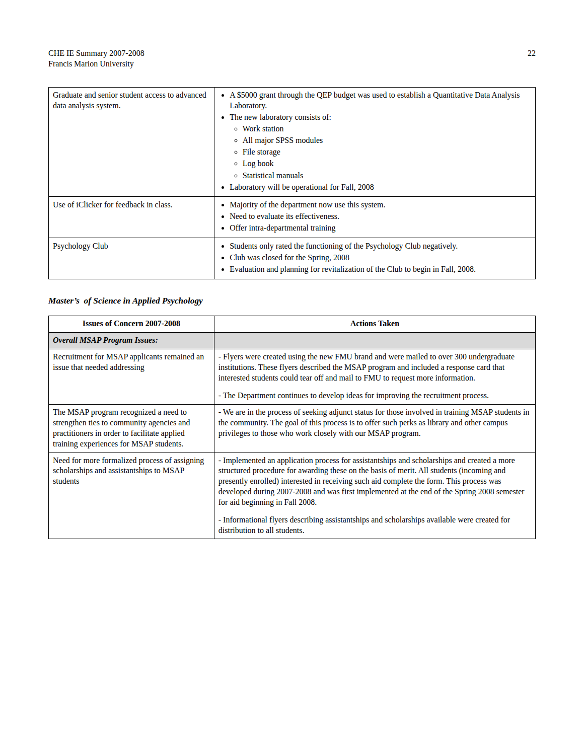CHE IE Summary 2007-2008
Francis Marion University
22
| Graduate and senior student access to advanced data analysis system. | A $5000 grant through the QEP budget was used to establish a Quantitative Data Analysis Laboratory. The new laboratory consists of: Work station All major SPSS modules File storage Log book Statistical manuals Laboratory will be operational for Fall, 2008 |
| Use of iClicker for feedback in class. | Majority of the department now use this system. Need to evaluate its effectiveness. Offer intra-departmental training |
| Psychology Club | Students only rated the functioning of the Psychology Club negatively. Club was closed for the Spring, 2008 Evaluation and planning for revitalization of the Club to begin in Fall, 2008. |
Master’s of Science in Applied Psychology
| Issues of Concern 2007-2008 | Actions Taken |
| --- | --- |
| Overall MSAP Program Issues: | |
| Recruitment for MSAP applicants remained an issue that needed addressing | - Flyers were created using the new FMU brand and were mailed to over 300 undergraduate institutions. These flyers described the MSAP program and included a response card that interested students could tear off and mail to FMU to request more information. - The Department continues to develop ideas for improving the recruitment process. |
| The MSAP program recognized a need to strengthen ties to community agencies and practitioners in order to facilitate applied training experiences for MSAP students. | - We are in the process of seeking adjunct status for those involved in training MSAP students in the community. The goal of this process is to offer such perks as library and other campus privileges to those who work closely with our MSAP program. |
| Need for more formalized process of assigning scholarships and assistantships to MSAP students | - Implemented an application process for assistantships and scholarships and created a more structured procedure for awarding these on the basis of merit. All students (incoming and presently enrolled) interested in receiving such aid complete the form. This process was developed during 2007-2008 and was first implemented at the end of the Spring 2008 semester for aid beginning in Fall 2008. - Informational flyers describing assistantships and scholarships available were created for distribution to all students. |